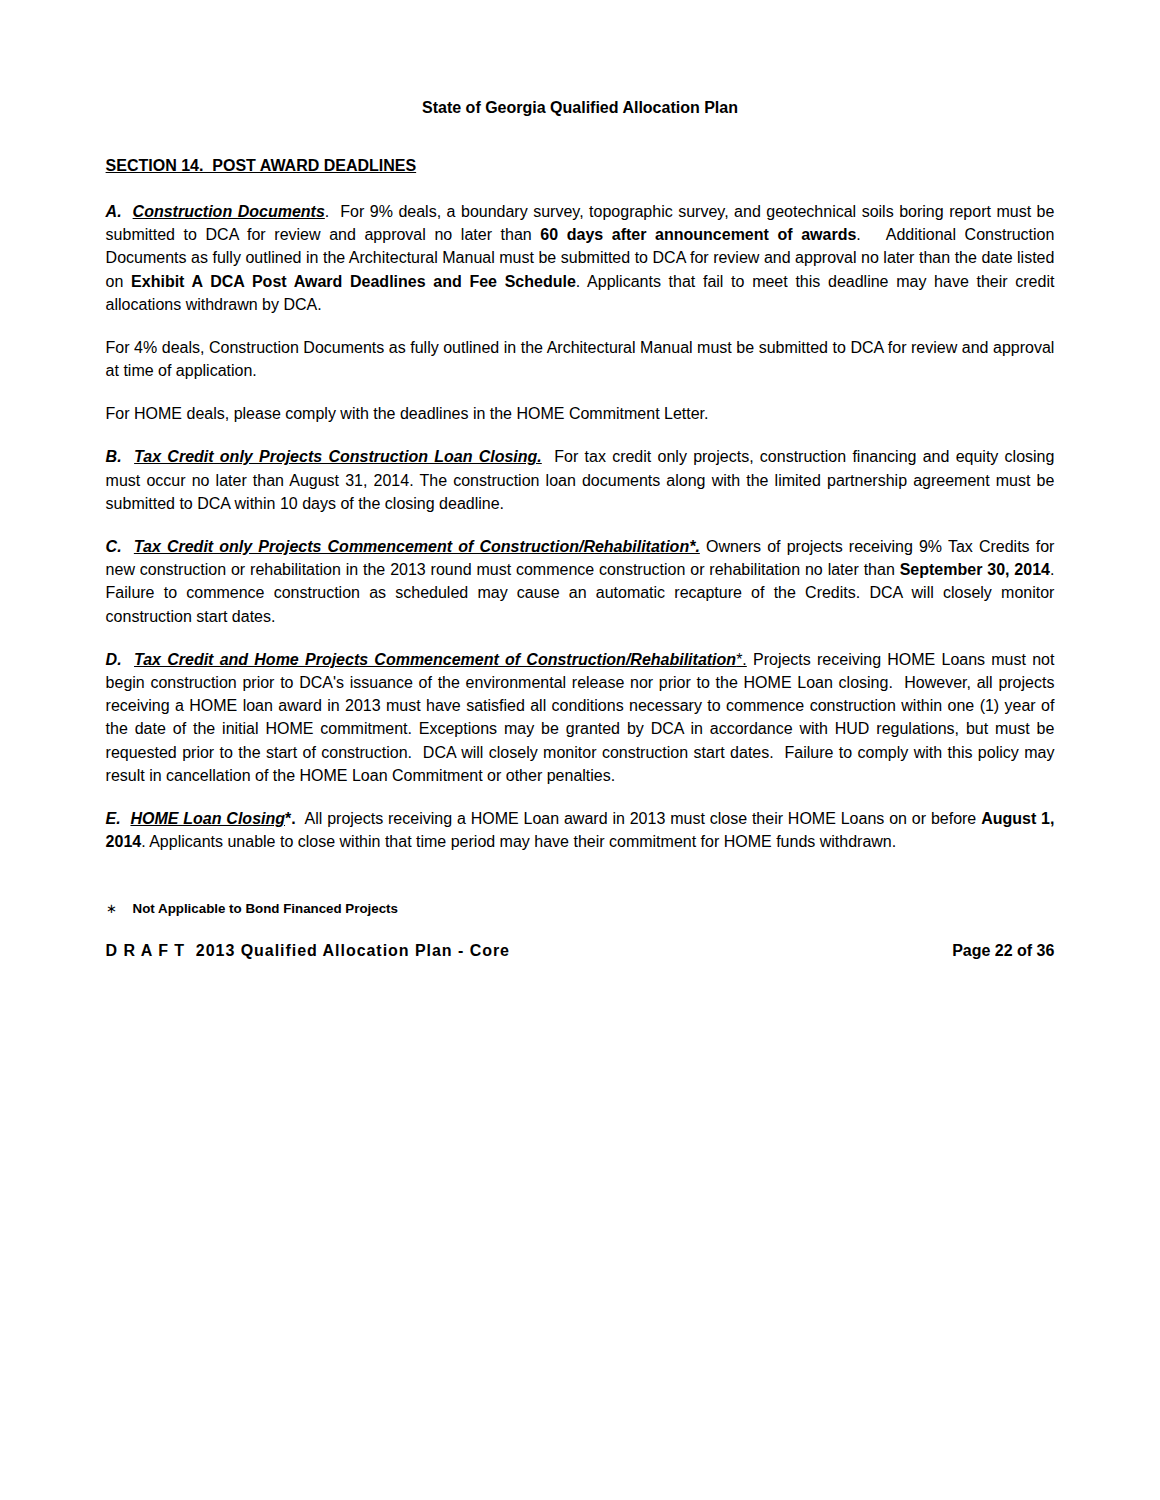State of Georgia Qualified Allocation Plan
SECTION 14. POST AWARD DEADLINES
A. Construction Documents. For 9% deals, a boundary survey, topographic survey, and geotechnical soils boring report must be submitted to DCA for review and approval no later than 60 days after announcement of awards. Additional Construction Documents as fully outlined in the Architectural Manual must be submitted to DCA for review and approval no later than the date listed on Exhibit A DCA Post Award Deadlines and Fee Schedule. Applicants that fail to meet this deadline may have their credit allocations withdrawn by DCA.
For 4% deals, Construction Documents as fully outlined in the Architectural Manual must be submitted to DCA for review and approval at time of application.
For HOME deals, please comply with the deadlines in the HOME Commitment Letter.
B. Tax Credit only Projects Construction Loan Closing. For tax credit only projects, construction financing and equity closing must occur no later than August 31, 2014. The construction loan documents along with the limited partnership agreement must be submitted to DCA within 10 days of the closing deadline.
C. Tax Credit only Projects Commencement of Construction/Rehabilitation*. Owners of projects receiving 9% Tax Credits for new construction or rehabilitation in the 2013 round must commence construction or rehabilitation no later than September 30, 2014. Failure to commence construction as scheduled may cause an automatic recapture of the Credits. DCA will closely monitor construction start dates.
D. Tax Credit and Home Projects Commencement of Construction/Rehabilitation*. Projects receiving HOME Loans must not begin construction prior to DCA's issuance of the environmental release nor prior to the HOME Loan closing. However, all projects receiving a HOME loan award in 2013 must have satisfied all conditions necessary to commence construction within one (1) year of the date of the initial HOME commitment. Exceptions may be granted by DCA in accordance with HUD regulations, but must be requested prior to the start of construction. DCA will closely monitor construction start dates. Failure to comply with this policy may result in cancellation of the HOME Loan Commitment or other penalties.
E. HOME Loan Closing*. All projects receiving a HOME Loan award in 2013 must close their HOME Loans on or before August 1, 2014. Applicants unable to close within that time period may have their commitment for HOME funds withdrawn.
∗Not Applicable to Bond Financed Projects
D R A F T 2013 Qualified Allocation Plan - Core Page 22 of 36